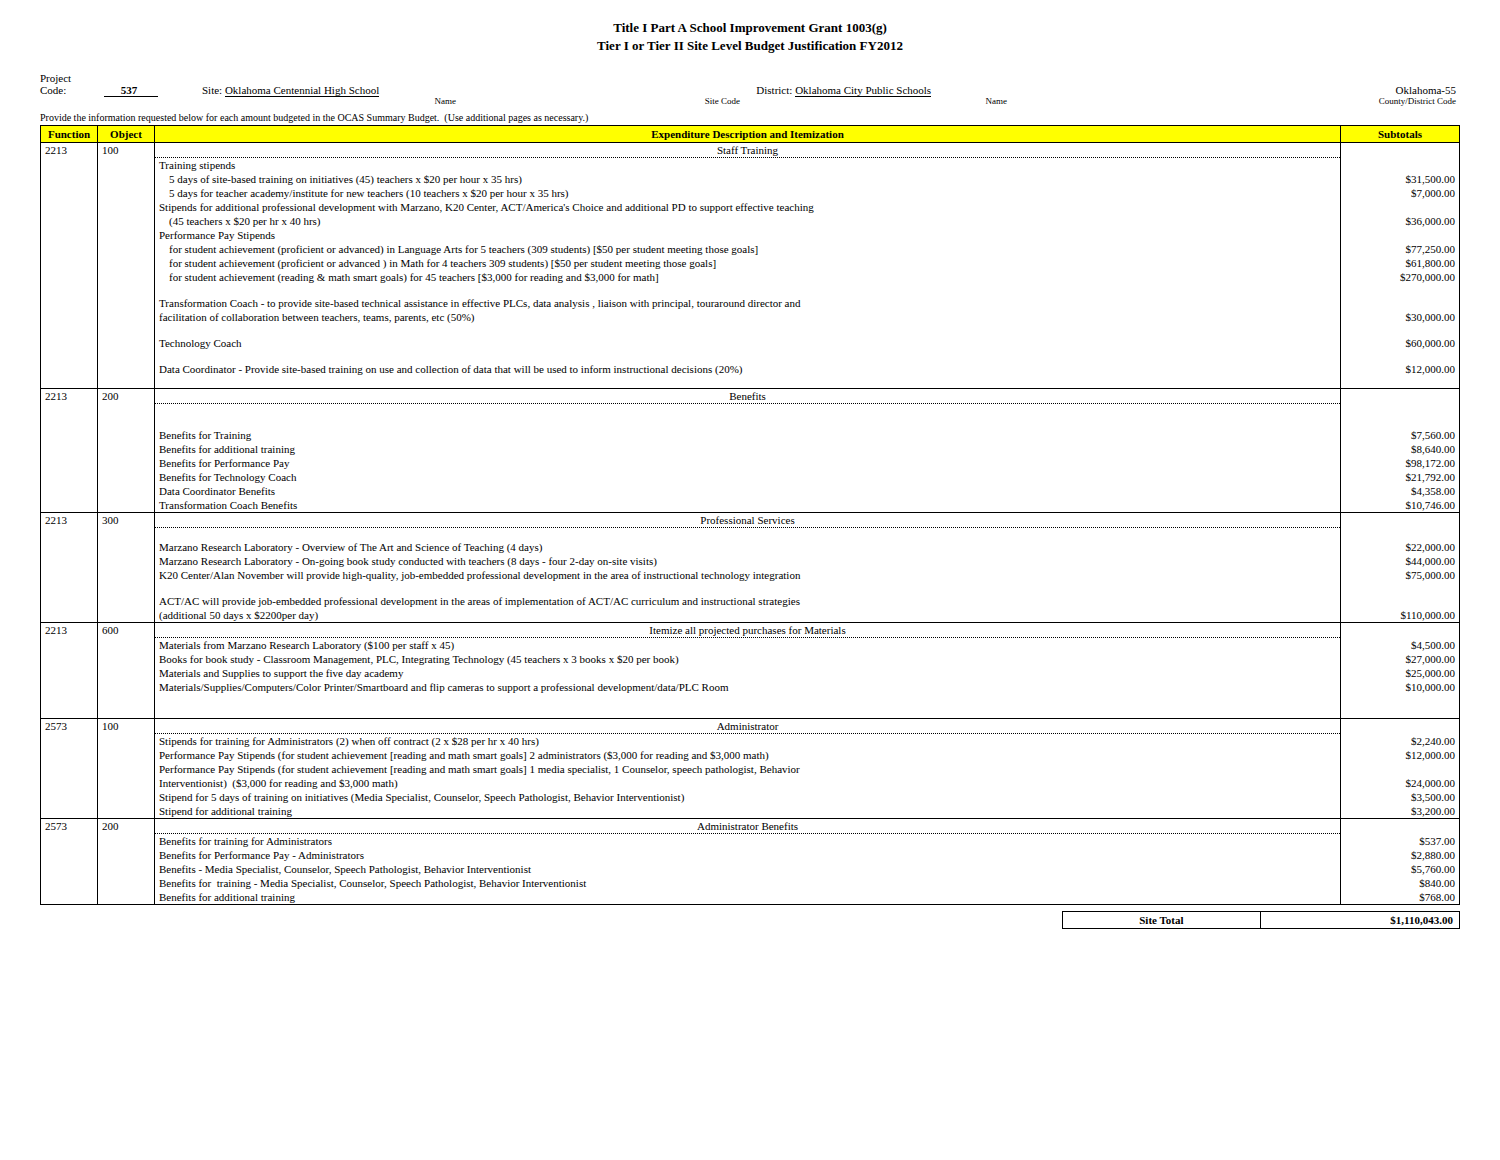Title I Part A School Improvement Grant 1003(g)
Tier I or Tier II Site Level Budget Justification FY2012
| Project Code: | 537 | | Site: Oklahoma Centennial High School | | District: Oklahoma City Public Schools | Oklahoma-55 |
| | | | Name | Site Code | Name | County/District Code |
Provide the information requested below for each amount budgeted in the OCAS Summary Budget. (Use additional pages as necessary.)
| Function | Object | Expenditure Description and Itemization | Subtotals |
| --- | --- | --- | --- |
| 2213 | 100 | Staff Training | |
| | | Training stipends | |
| | | 5 days of site-based training on initiatives (45) teachers x $20 per hour x 35 hrs) | $31,500.00 |
| | | 5 days for teacher academy/institute for new teachers (10 teachers x $20 per hour x 35 hrs) | $7,000.00 |
| | | Stipends for additional professional development with Marzano, K20 Center, ACT/America's Choice and additional PD to support effective teaching | |
| | | (45 teachers x $20 per hr x 40 hrs) | $36,000.00 |
| | | Performance Pay Stipends | |
| | | for student achievement (proficient or advanced) in Language Arts for 5 teachers (309 students) [$50 per student meeting those goals] | $77,250.00 |
| | | for student achievement (proficient or advanced ) in Math for 4 teachers 309 students) [$50 per student meeting those goals] | $61,800.00 |
| | | for student achievement (reading & math smart goals) for 45 teachers [$3,000 for reading and $3,000 for math] | $270,000.00 |
| | | Transformation Coach - to provide site-based technical assistance in effective PLCs, data analysis , liaison with principal, touraround director and | |
| | | facilitation of collaboration between teachers, teams, parents, etc (50%) | $30,000.00 |
| | | Technology Coach | $60,000.00 |
| | | Data Coordinator - Provide site-based training on use and collection of data that will be used to inform instructional decisions (20%) | $12,000.00 |
| 2213 | 200 | Benefits | |
| | | Benefits for Training | $7,560.00 |
| | | Benefits for additional training | $8,640.00 |
| | | Benefits for Performance Pay | $98,172.00 |
| | | Benefits for Technology Coach | $21,792.00 |
| | | Data Coordinator Benefits | $4,358.00 |
| | | Transformation Coach Benefits | $10,746.00 |
| 2213 | 300 | Professional Services | |
| | | Marzano Research Laboratory - Overview of The Art and Science of Teaching (4 days) | $22,000.00 |
| | | Marzano Research Laboratory - On-going book study conducted with teachers (8 days - four 2-day on-site visits) | $44,000.00 |
| | | K20 Center/Alan November will provide high-quality, job-embedded professional development in the area of instructional technology integration | $75,000.00 |
| | | ACT/AC will provide job-embedded professional development in the areas of implementation of ACT/AC curriculum and instructional strategies | |
| | | (additional 50 days x $2200per day) | $110,000.00 |
| 2213 | 600 | Itemize all projected purchases for Materials | |
| | | Materials from Marzano Research Laboratory ($100 per staff x 45) | $4,500.00 |
| | | Books for book study - Classroom Management, PLC, Integrating Technology (45 teachers x 3 books x $20 per book) | $27,000.00 |
| | | Materials and Supplies to support the five day academy | $25,000.00 |
| | | Materials/Supplies/Computers/Color Printer/Smartboard and flip cameras to support a professional development/data/PLC Room | $10,000.00 |
| 2573 | 100 | Administrator | |
| | | Stipends for training for Administrators (2) when off contract (2 x $28 per hr x 40 hrs) | $2,240.00 |
| | | Performance Pay Stipends (for student achievement [reading and math smart goals] 2 administrators ($3,000 for reading and $3,000 math) | $12,000.00 |
| | | Performance Pay Stipends (for student achievement [reading and math smart goals] 1 media specialist, 1 Counselor, speech pathologist, Behavior | |
| | | Interventionist) ($3,000 for reading and $3,000 math) | $24,000.00 |
| | | Stipend for 5 days of training on initiatives (Media Specialist, Counselor, Speech Pathologist, Behavior Interventionist) | $3,500.00 |
| | | Stipend for additional training | $3,200.00 |
| 2573 | 200 | Administrator Benefits | |
| | | Benefits for training for Administrators | $537.00 |
| | | Benefits for Performance Pay - Administrators | $2,880.00 |
| | | Benefits - Media Specialist, Counselor, Speech Pathologist, Behavior Interventionist | $5,760.00 |
| | | Benefits for training - Media Specialist, Counselor, Speech Pathologist, Behavior Interventionist | $840.00 |
| | | Benefits for additional training | $768.00 |
| | Site Total | $1,110,043.00 |